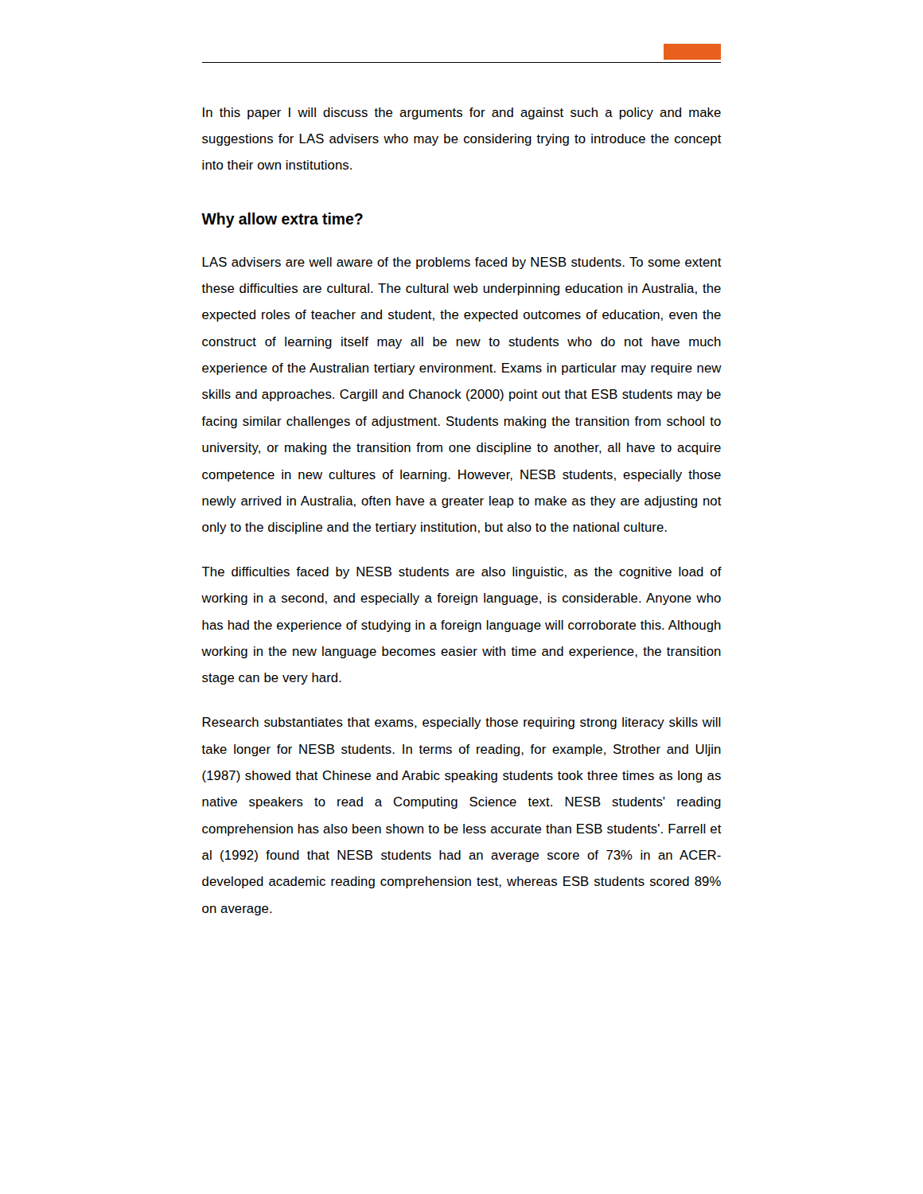In this paper I will discuss the arguments for and against such a policy and make suggestions for LAS advisers who may be considering trying to introduce the concept into their own institutions.
Why allow extra time?
LAS advisers are well aware of the problems faced by NESB students. To some extent these difficulties are cultural. The cultural web underpinning education in Australia, the expected roles of teacher and student, the expected outcomes of education, even the construct of learning itself may all be new to students who do not have much experience of the Australian tertiary environment. Exams in particular may require new skills and approaches. Cargill and Chanock (2000) point out that ESB students may be facing similar challenges of adjustment. Students making the transition from school to university, or making the transition from one discipline to another, all have to acquire competence in new cultures of learning. However, NESB students, especially those newly arrived in Australia, often have a greater leap to make as they are adjusting not only to the discipline and the tertiary institution, but also to the national culture.
The difficulties faced by NESB students are also linguistic, as the cognitive load of working in a second, and especially a foreign language, is considerable. Anyone who has had the experience of studying in a foreign language will corroborate this. Although working in the new language becomes easier with time and experience, the transition stage can be very hard.
Research substantiates that exams, especially those requiring strong literacy skills will take longer for NESB students. In terms of reading, for example, Strother and Uljin (1987) showed that Chinese and Arabic speaking students took three times as long as native speakers to read a Computing Science text. NESB students' reading comprehension has also been shown to be less accurate than ESB students'. Farrell et al (1992) found that NESB students had an average score of 73% in an ACER-developed academic reading comprehension test, whereas ESB students scored 89% on average.